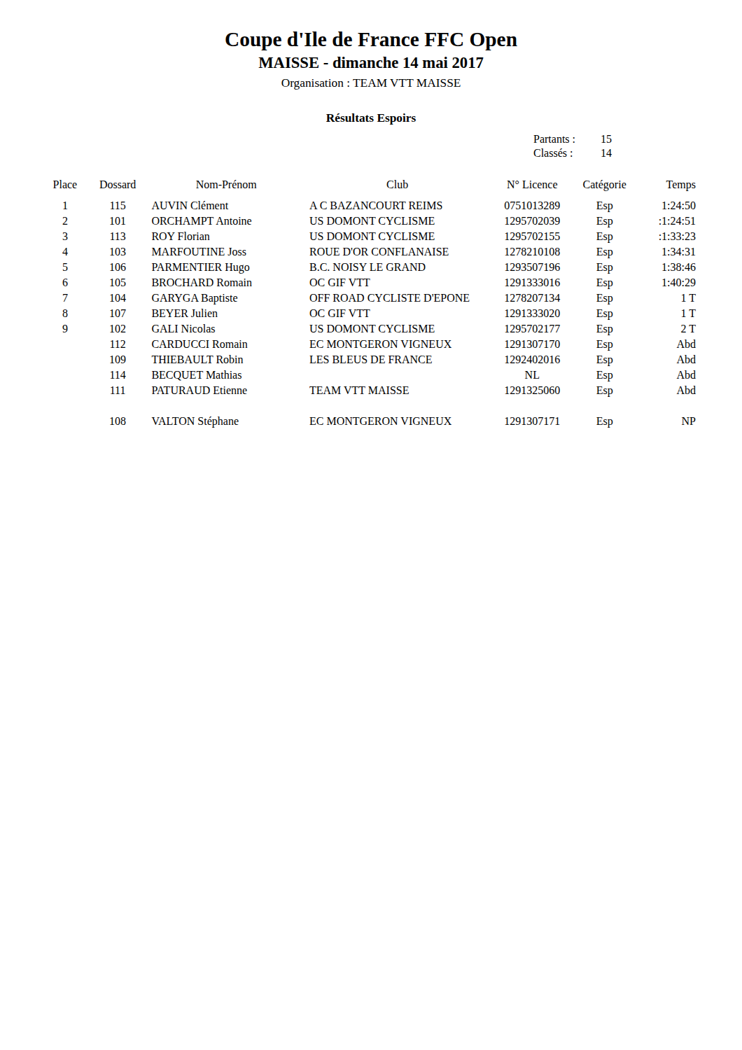Coupe d'Ile de France FFC Open
MAISSE - dimanche 14 mai 2017
Organisation : TEAM VTT MAISSE
Résultats Espoirs
| Partants : | 15 |
| Classés : | 14 |
| Place | Dossard | Nom-Prénom | Club | N° Licence | Catégorie | Temps |
| --- | --- | --- | --- | --- | --- | --- |
| 1 | 115 | AUVIN Clément | A C BAZANCOURT REIMS | 0751013289 | Esp | 1:24:50 |
| 2 | 101 | ORCHAMPT Antoine | US DOMONT CYCLISME | 1295702039 | Esp | :1:24:51 |
| 3 | 113 | ROY Florian | US DOMONT CYCLISME | 1295702155 | Esp | :1:33:23 |
| 4 | 103 | MARFOUTINE Joss | ROUE D'OR CONFLANAISE | 1278210108 | Esp | 1:34:31 |
| 5 | 106 | PARMENTIER Hugo | B.C. NOISY LE GRAND | 1293507196 | Esp | 1:38:46 |
| 6 | 105 | BROCHARD Romain | OC GIF VTT | 1291333016 | Esp | 1:40:29 |
| 7 | 104 | GARYGA Baptiste | OFF ROAD CYCLISTE D'EPONE | 1278207134 | Esp | 1 T |
| 8 | 107 | BEYER Julien | OC GIF VTT | 1291333020 | Esp | 1 T |
| 9 | 102 | GALI Nicolas | US DOMONT CYCLISME | 1295702177 | Esp | 2 T |
| | 112 | CARDUCCI Romain | EC MONTGERON VIGNEUX | 1291307170 | Esp | Abd |
| | 109 | THIEBAULT Robin | LES BLEUS DE FRANCE | 1292402016 | Esp | Abd |
| | 114 | BECQUET Mathias | | NL | Esp | Abd |
| | 111 | PATURAUD Etienne | TEAM VTT MAISSE | 1291325060 | Esp | Abd |
| | 108 | VALTON Stéphane | EC MONTGERON VIGNEUX | 1291307171 | Esp | NP |